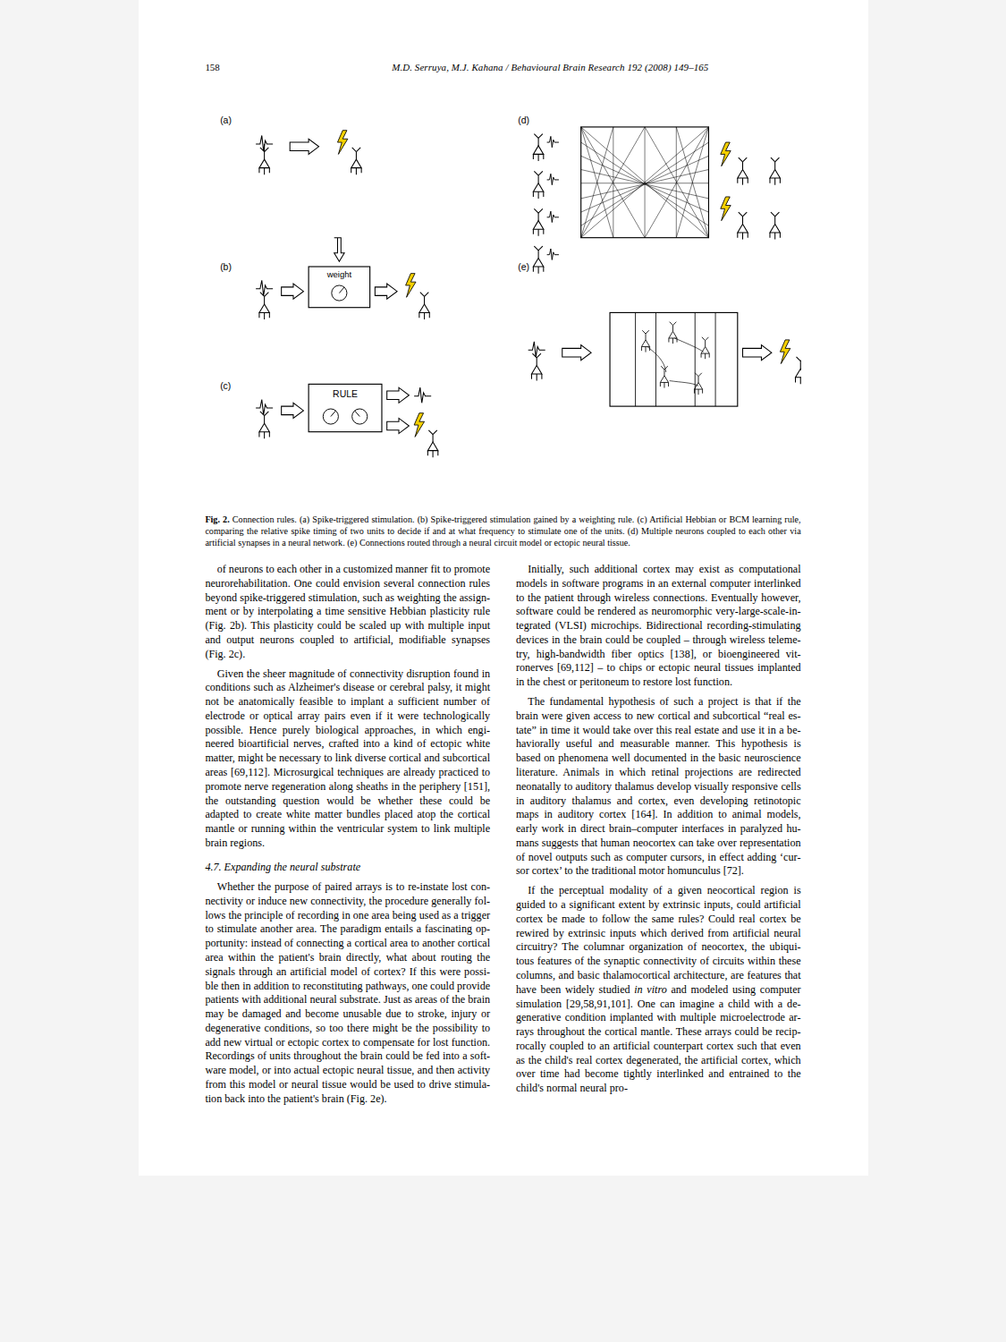158
M.D. Serruya, M.J. Kahana / Behavioural Brain Research 192 (2008) 149–165
(a) (b) weight (c) RULE (d) (e)
Fig. 2. Connection rules. (a) Spike-triggered stimulation. (b) Spike-triggered stimulation gained by a weighting rule. (c) Artificial Hebbian or BCM learning rule, comparing the relative spike timing of two units to decide if and at what frequency to stimulate one of the units. (d) Multiple neurons coupled to each other via artificial synapses in a neural network. (e) Connections routed through a neural circuit model or ectopic neural tissue.
of neurons to each other in a customized manner fit to promote neurorehabilitation. One could envision several connection rules beyond spike-triggered stimulation, such as weighting the assignment or by interpolating a time sensitive Hebbian plasticity rule (Fig. 2b). This plasticity could be scaled up with multiple input and output neurons coupled to artificial, modifiable synapses (Fig. 2c).
Given the sheer magnitude of connectivity disruption found in conditions such as Alzheimer's disease or cerebral palsy, it might not be anatomically feasible to implant a sufficient number of electrode or optical array pairs even if it were technologically possible. Hence purely biological approaches, in which engineered bioartificial nerves, crafted into a kind of ectopic white matter, might be necessary to link diverse cortical and subcortical areas [69,112]. Microsurgical techniques are already practiced to promote nerve regeneration along sheaths in the periphery [151], the outstanding question would be whether these could be adapted to create white matter bundles placed atop the cortical mantle or running within the ventricular system to link multiple brain regions.
4.7. Expanding the neural substrate
Whether the purpose of paired arrays is to re-instate lost connectivity or induce new connectivity, the procedure generally follows the principle of recording in one area being used as a trigger to stimulate another area. The paradigm entails a fascinating opportunity: instead of connecting a cortical area to another cortical area within the patient's brain directly, what about routing the signals through an artificial model of cortex? If this were possible then in addition to reconstituting pathways, one could provide patients with additional neural substrate. Just as areas of the brain may be damaged and become unusable due to stroke, injury or degenerative conditions, so too there might be the possibility to add new virtual or ectopic cortex to compensate for lost function. Recordings of units throughout the brain could be fed into a software model, or into actual ectopic neural tissue, and then activity from this model or neural tissue would be used to drive stimulation back into the patient's brain (Fig. 2e).
Initially, such additional cortex may exist as computational models in software programs in an external computer interlinked to the patient through wireless connections. Eventually however, software could be rendered as neuromorphic very-large-scale-integrated (VLSI) microchips. Bidirectional recording-stimulating devices in the brain could be coupled – through wireless telemetry, high-bandwidth fiber optics [138], or bioengineered vitronerves [69,112] – to chips or ectopic neural tissues implanted in the chest or peritoneum to restore lost function.
The fundamental hypothesis of such a project is that if the brain were given access to new cortical and subcortical “real estate” in time it would take over this real estate and use it in a behaviorally useful and measurable manner. This hypothesis is based on phenomena well documented in the basic neuroscience literature. Animals in which retinal projections are redirected neonatally to auditory thalamus develop visually responsive cells in auditory thalamus and cortex, even developing retinotopic maps in auditory cortex [164]. In addition to animal models, early work in direct brain–computer interfaces in paralyzed humans suggests that human neocortex can take over representation of novel outputs such as computer cursors, in effect adding ‘cursor cortex’ to the traditional motor homunculus [72].
If the perceptual modality of a given neocortical region is guided to a significant extent by extrinsic inputs, could artificial cortex be made to follow the same rules? Could real cortex be rewired by extrinsic inputs which derived from artificial neural circuitry? The columnar organization of neocortex, the ubiquitous features of the synaptic connectivity of circuits within these columns, and basic thalamocortical architecture, are features that have been widely studied in vitro and modeled using computer simulation [29,58,91,101]. One can imagine a child with a degenerative condition implanted with multiple microelectrode arrays throughout the cortical mantle. These arrays could be reciprocally coupled to an artificial counterpart cortex such that even as the child's real cortex degenerated, the artificial cortex, which over time had become tightly interlinked and entrained to the child's normal neural pro-